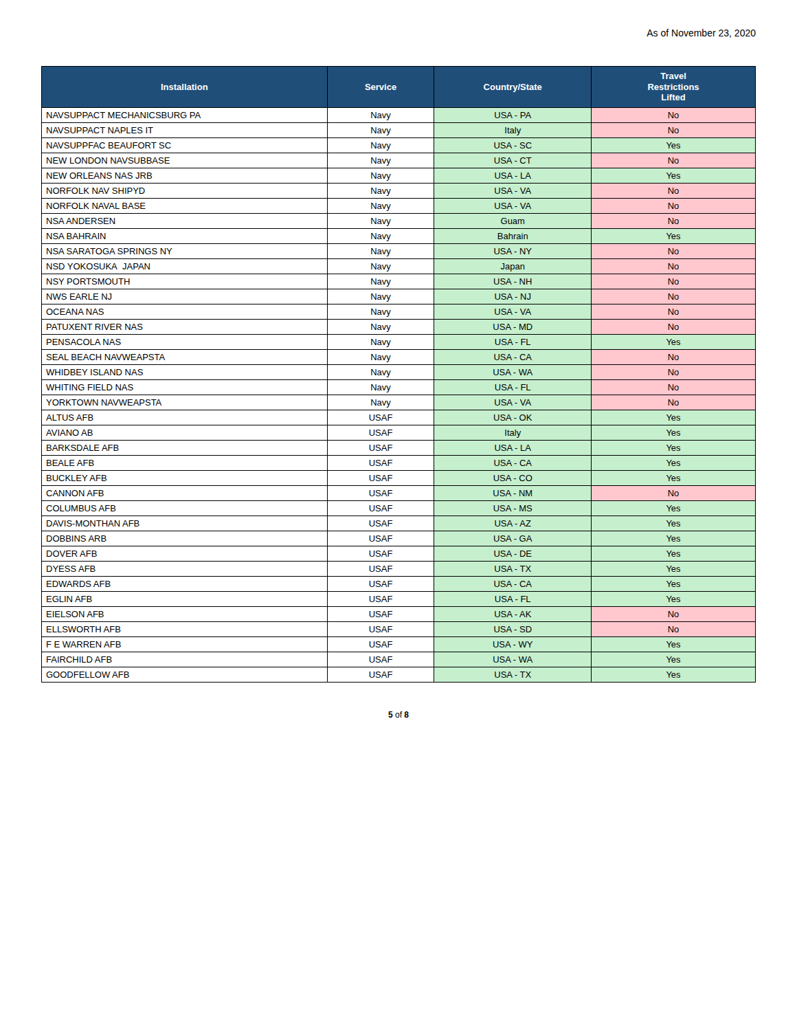As of November 23, 2020
| Installation | Service | Country/State | Travel Restrictions Lifted |
| --- | --- | --- | --- |
| NAVSUPPACT MECHANICSBURG PA | Navy | USA - PA | No |
| NAVSUPPACT NAPLES IT | Navy | Italy | No |
| NAVSUPPFAC BEAUFORT SC | Navy | USA - SC | Yes |
| NEW LONDON NAVSUBBASE | Navy | USA - CT | No |
| NEW ORLEANS NAS JRB | Navy | USA - LA | Yes |
| NORFOLK NAV SHIPYD | Navy | USA - VA | No |
| NORFOLK NAVAL BASE | Navy | USA - VA | No |
| NSA ANDERSEN | Navy | Guam | No |
| NSA BAHRAIN | Navy | Bahrain | Yes |
| NSA SARATOGA SPRINGS NY | Navy | USA - NY | No |
| NSD YOKOSUKA JAPAN | Navy | Japan | No |
| NSY PORTSMOUTH | Navy | USA - NH | No |
| NWS EARLE NJ | Navy | USA - NJ | No |
| OCEANA NAS | Navy | USA - VA | No |
| PATUXENT RIVER NAS | Navy | USA - MD | No |
| PENSACOLA NAS | Navy | USA - FL | Yes |
| SEAL BEACH NAVWEAPSTA | Navy | USA - CA | No |
| WHIDBEY ISLAND NAS | Navy | USA - WA | No |
| WHITING FIELD NAS | Navy | USA - FL | No |
| YORKTOWN NAVWEAPSTA | Navy | USA - VA | No |
| ALTUS AFB | USAF | USA - OK | Yes |
| AVIANO AB | USAF | Italy | Yes |
| BARKSDALE AFB | USAF | USA - LA | Yes |
| BEALE AFB | USAF | USA - CA | Yes |
| BUCKLEY AFB | USAF | USA - CO | Yes |
| CANNON AFB | USAF | USA - NM | No |
| COLUMBUS AFB | USAF | USA - MS | Yes |
| DAVIS-MONTHAN AFB | USAF | USA - AZ | Yes |
| DOBBINS ARB | USAF | USA - GA | Yes |
| DOVER AFB | USAF | USA - DE | Yes |
| DYESS AFB | USAF | USA - TX | Yes |
| EDWARDS AFB | USAF | USA - CA | Yes |
| EGLIN AFB | USAF | USA - FL | Yes |
| EIELSON AFB | USAF | USA - AK | No |
| ELLSWORTH AFB | USAF | USA - SD | No |
| F E WARREN AFB | USAF | USA - WY | Yes |
| FAIRCHILD AFB | USAF | USA - WA | Yes |
| GOODFELLOW AFB | USAF | USA - TX | Yes |
5 of 8